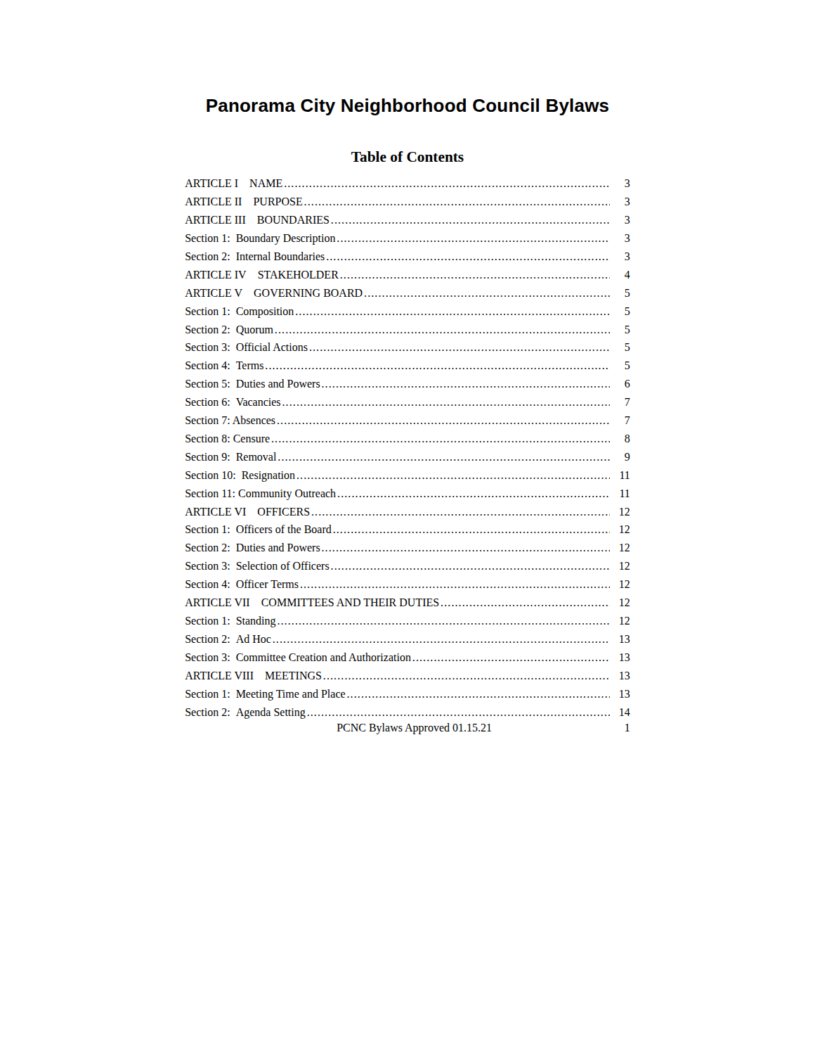Panorama City Neighborhood Council Bylaws
Table of Contents
ARTICLE I NAME ................................................................................................................. 3
ARTICLE II PURPOSE ....................................................................................................... 3
ARTICLE III BOUNDARIES ................................................................................................ 3
Section 1: Boundary Description ............................................................................................. 3
Section 2: Internal Boundaries ................................................................................................. 3
ARTICLE IV STAKEHOLDER ............................................................................................. 4
ARTICLE V GOVERNING BOARD ..................................................................................... 5
Section 1: Composition ........................................................................................................... 5
Section 2: Quorum .................................................................................................................... 5
Section 3: Official Actions ..................................................................................................... 5
Section 4: Terms ..................................................................................................................... 5
Section 5: Duties and Powers ................................................................................................. 6
Section 6: Vacancies .............................................................................................................. 7
Section 7: Absences ..................................................................................................................... 7
Section 8: Censure ....................................................................................................................... 8
Section 9: Removal .................................................................................................................. 9
Section 10: Resignation ....................................................................................................... 11
Section 11: Community Outreach ......................................................................................... 11
ARTICLE VI OFFICERS ..................................................................................................... 12
Section 1: Officers of the Board ............................................................................................. 12
Section 2: Duties and Powers ................................................................................................. 12
Section 3: Selection of Officers ............................................................................................. 12
Section 4: Officer Terms ....................................................................................................... 12
ARTICLE VII COMMITTEES AND THEIR DUTIES ......................................................... 12
Section 1: Standing ................................................................................................................ 12
Section 2: Ad Hoc .................................................................................................................... 13
Section 3: Committee Creation and Authorization .............................................................. 13
ARTICLE VIII MEETINGS .................................................................................................. 13
Section 1: Meeting Time and Place ....................................................................................... 13
Section 2: Agenda Setting ..................................................................................................... 14
PCNC Bylaws Approved 01.15.21
1